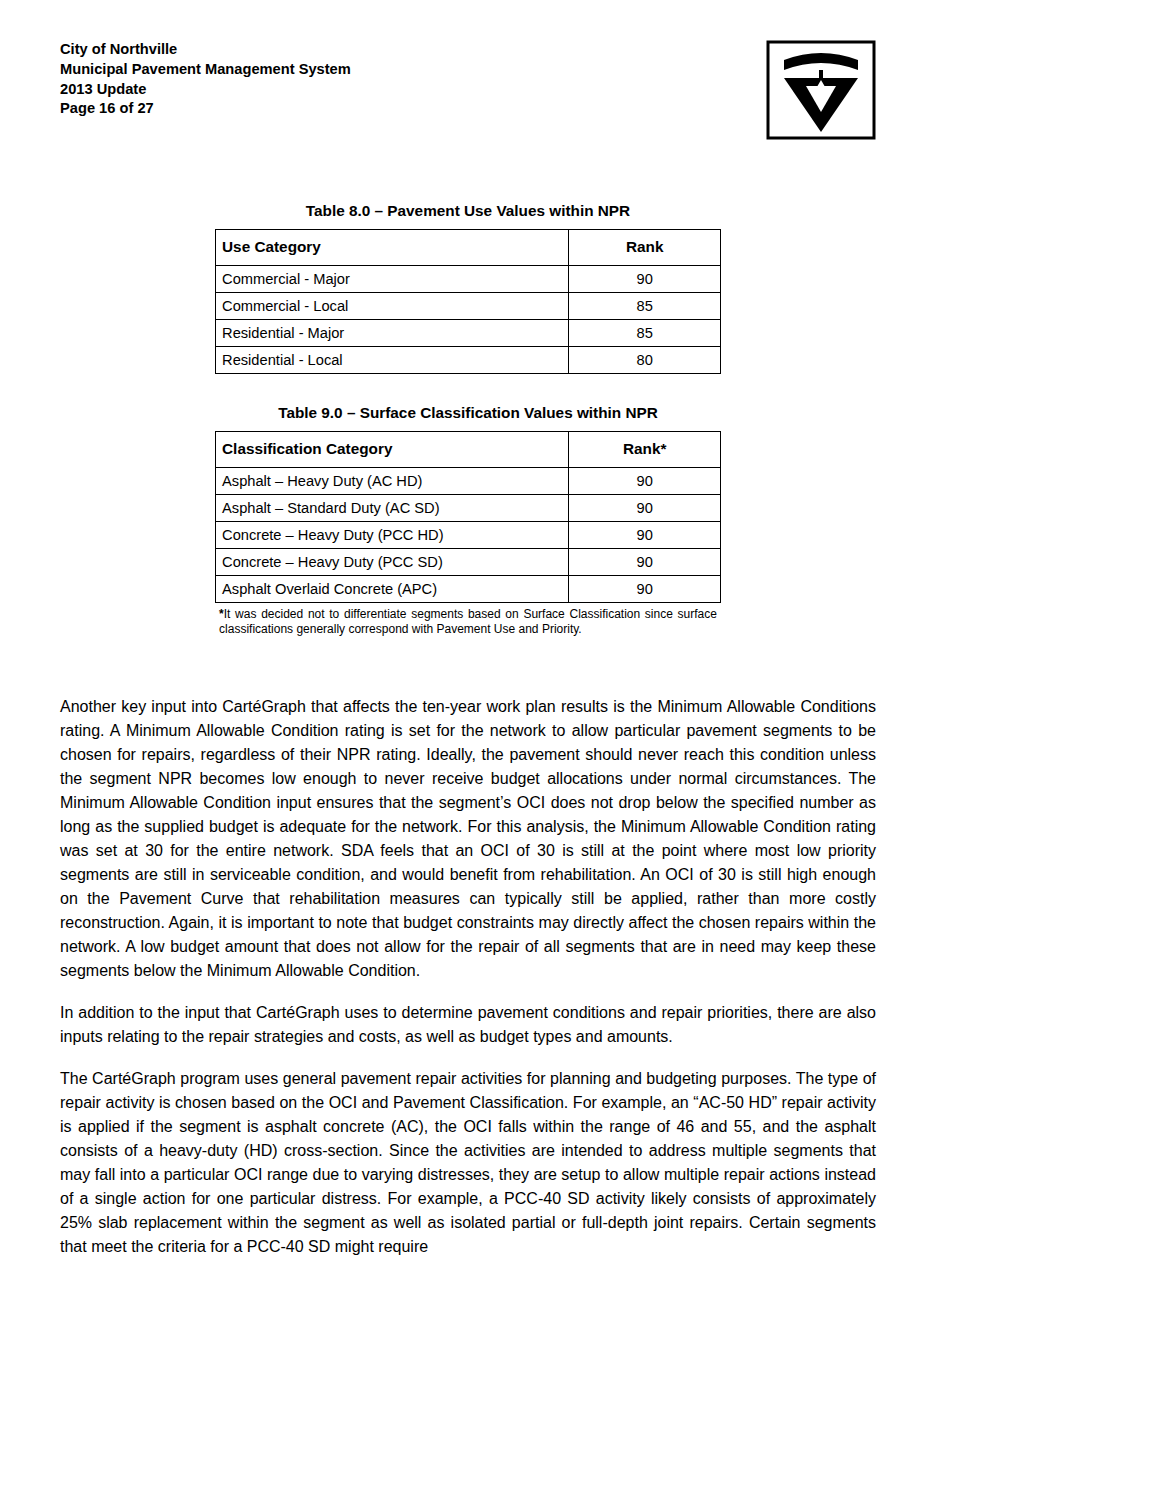City of Northville
Municipal Pavement Management System
2013 Update
Page 16 of 27
Table 8.0 – Pavement Use Values within NPR
| Use Category | Rank |
| --- | --- |
| Commercial - Major | 90 |
| Commercial - Local | 85 |
| Residential - Major | 85 |
| Residential - Local | 80 |
Table 9.0 – Surface Classification Values within NPR
| Classification Category | Rank* |
| --- | --- |
| Asphalt – Heavy Duty (AC HD) | 90 |
| Asphalt – Standard Duty (AC SD) | 90 |
| Concrete – Heavy Duty (PCC HD) | 90 |
| Concrete – Heavy Duty (PCC SD) | 90 |
| Asphalt Overlaid Concrete (APC) | 90 |
*It was decided not to differentiate segments based on Surface Classification since surface classifications generally correspond with Pavement Use and Priority.
Another key input into CartéGraph that affects the ten-year work plan results is the Minimum Allowable Conditions rating. A Minimum Allowable Condition rating is set for the network to allow particular pavement segments to be chosen for repairs, regardless of their NPR rating. Ideally, the pavement should never reach this condition unless the segment NPR becomes low enough to never receive budget allocations under normal circumstances. The Minimum Allowable Condition input ensures that the segment’s OCI does not drop below the specified number as long as the supplied budget is adequate for the network. For this analysis, the Minimum Allowable Condition rating was set at 30 for the entire network. SDA feels that an OCI of 30 is still at the point where most low priority segments are still in serviceable condition, and would benefit from rehabilitation. An OCI of 30 is still high enough on the Pavement Curve that rehabilitation measures can typically still be applied, rather than more costly reconstruction. Again, it is important to note that budget constraints may directly affect the chosen repairs within the network. A low budget amount that does not allow for the repair of all segments that are in need may keep these segments below the Minimum Allowable Condition.
In addition to the input that CartéGraph uses to determine pavement conditions and repair priorities, there are also inputs relating to the repair strategies and costs, as well as budget types and amounts.
The CartéGraph program uses general pavement repair activities for planning and budgeting purposes. The type of repair activity is chosen based on the OCI and Pavement Classification. For example, an “AC-50 HD” repair activity is applied if the segment is asphalt concrete (AC), the OCI falls within the range of 46 and 55, and the asphalt consists of a heavy-duty (HD) cross-section. Since the activities are intended to address multiple segments that may fall into a particular OCI range due to varying distresses, they are setup to allow multiple repair actions instead of a single action for one particular distress. For example, a PCC-40 SD activity likely consists of approximately 25% slab replacement within the segment as well as isolated partial or full-depth joint repairs. Certain segments that meet the criteria for a PCC-40 SD might require